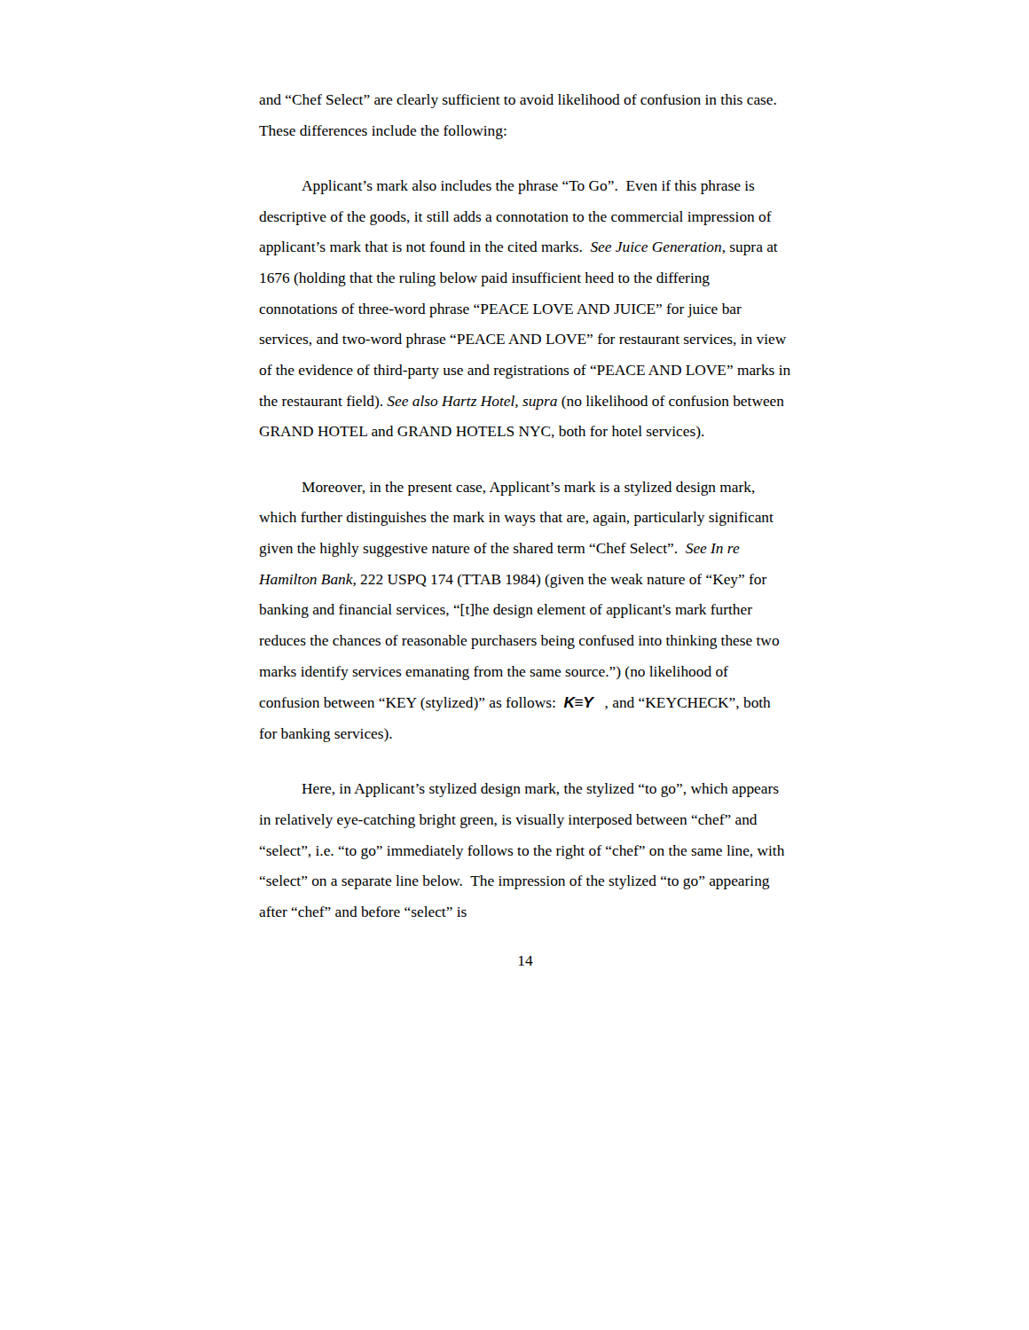and “Chef Select” are clearly sufficient to avoid likelihood of confusion in this case. These differences include the following:
Applicant’s mark also includes the phrase “To Go”. Even if this phrase is descriptive of the goods, it still adds a connotation to the commercial impression of applicant’s mark that is not found in the cited marks. See Juice Generation, supra at 1676 (holding that the ruling below paid insufficient heed to the differing connotations of three-word phrase “PEACE LOVE AND JUICE” for juice bar services, and two-word phrase “PEACE AND LOVE” for restaurant services, in view of the evidence of third-party use and registrations of “PEACE AND LOVE” marks in the restaurant field). See also Hartz Hotel, supra (no likelihood of confusion between GRAND HOTEL and GRAND HOTELS NYC, both for hotel services).
Moreover, in the present case, Applicant’s mark is a stylized design mark, which further distinguishes the mark in ways that are, again, particularly significant given the highly suggestive nature of the shared term “Chef Select”. See In re Hamilton Bank, 222 USPQ 174 (TTAB 1984) (given the weak nature of “Key” for banking and financial services, “[t]he design element of applicant's mark further reduces the chances of reasonable purchasers being confused into thinking these two marks identify services emanating from the same source.”) (no likelihood of confusion between “KEY (stylized)” as follows: K≡Y , and “KEYCHECK”, both for banking services).
Here, in Applicant’s stylized design mark, the stylized “to go”, which appears in relatively eye-catching bright green, is visually interposed between “chef” and “select”, i.e. “to go” immediately follows to the right of “chef” on the same line, with “select” on a separate line below. The impression of the stylized “to go” appearing after “chef” and before “select” is
14